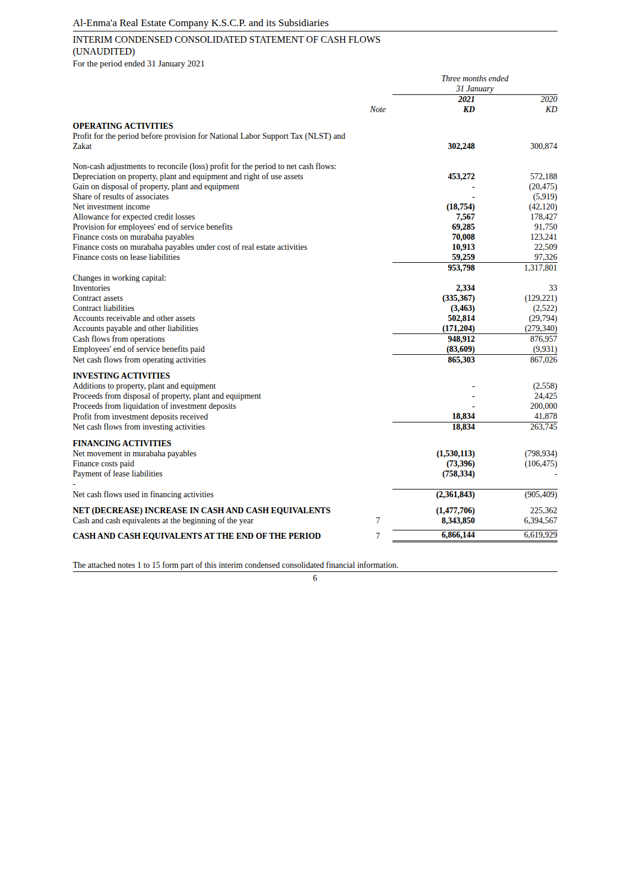Al-Enma'a Real Estate Company K.S.C.P. and its Subsidiaries
INTERIM CONDENSED CONSOLIDATED STATEMENT OF CASH FLOWS
(UNAUDITED)
For the period ended 31 January 2021
| | | Three months ended |
| | | 31 January |
| | | 2021 | 2020 |
| | Note | KD | KD |
| OPERATING ACTIVITIES | | | |
| Profit for the period before provision for National Labor Support Tax (NLST) and | | | |
| Zakat | | 302,248 | 300,874 |
| Non-cash adjustments to reconcile (loss) profit for the period to net cash flows: | | | |
| Depreciation on property, plant and equipment and right of use assets | | 453,272 | 572,188 |
| Gain on disposal of property, plant and equipment | | - | (20,475) |
| Share of results of associates | | - | (5,919) |
| Net investment income | | (18,754) | (42,120) |
| Allowance for expected credit losses | | 7,567 | 178,427 |
| Provision for employees' end of service benefits | | 69,285 | 91,750 |
| Finance costs on murabaha payables | | 70,008 | 123,241 |
| Finance costs on murabaha payables under cost of real estate activities | | 10,913 | 22,509 |
| Finance costs on lease liabilities | | 59,259 | 97,326 |
| | | 953,798 | 1,317,801 |
| Changes in working capital: | | | |
| Inventories | | 2,334 | 33 |
| Contract assets | | (335,367) | (129,221) |
| Contract liabilities | | (3,463) | (2,522) |
| Accounts receivable and other assets | | 502,814 | (29,794) |
| Accounts payable and other liabilities | | (171,204) | (279,340) |
| Cash flows from operations | | 948,912 | 876,957 |
| Employees' end of service benefits paid | | (83,609) | (9,931) |
| Net cash flows from operating activities | | 865,303 | 867,026 |
| INVESTING ACTIVITIES | | | |
| Additions to property, plant and equipment | | - | (2,558) |
| Proceeds from disposal of property, plant and equipment | | - | 24,425 |
| Proceeds from liquidation of investment deposits | | - | 200,000 |
| Profit from investment deposits received | | 18,834 | 41,878 |
| Net cash flows from investing activities | | 18,834 | 263,745 |
| FINANCING ACTIVITIES | | | |
| Net movement in murabaha payables | | (1,530,113) | (798,934) |
| Finance costs paid | | (73,396) | (106,475) |
| Payment of lease liabilities | | (758,334) | - |
| - | | | |
| Net cash flows used in financing activities | | (2,361,843) | (905,409) |
| NET (DECREASE) INCREASE IN CASH AND CASH EQUIVALENTS | | (1,477,706) | 225,362 |
| Cash and cash equivalents at the beginning of the year | 7 | 8,343,850 | 6,394,567 |
| CASH AND CASH EQUIVALENTS AT THE END OF THE PERIOD | 7 | 6,866,144 | 6,619,929 |
The attached notes 1 to 15 form part of this interim condensed consolidated financial information.
6